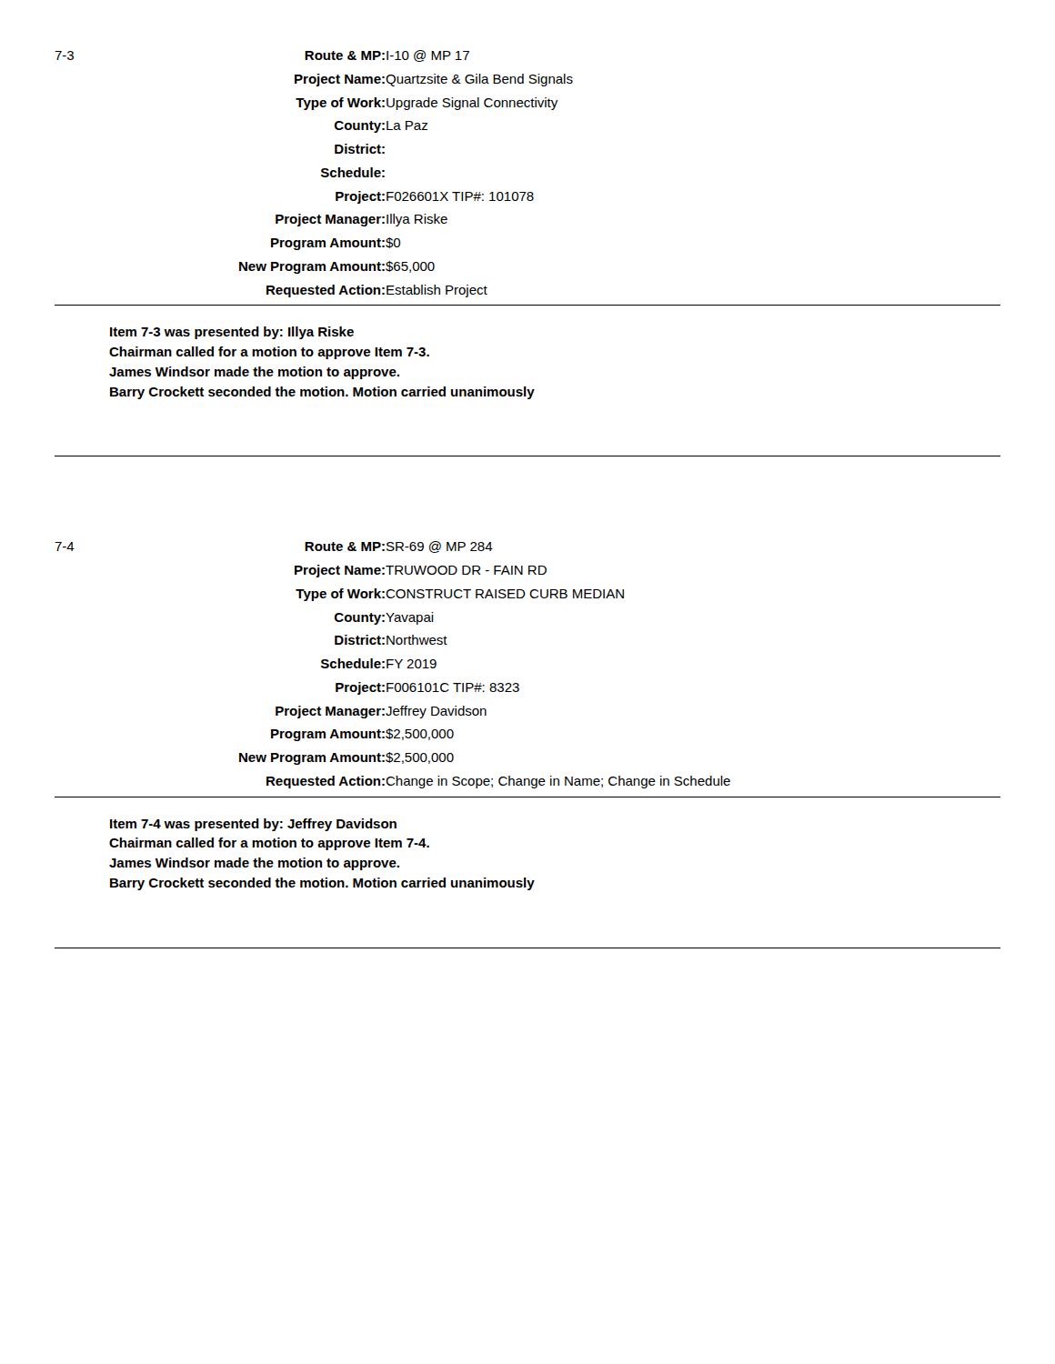| 7-3 | Route & MP: | I-10 @ MP 17 |
| | Project Name: | Quartzsite & Gila Bend Signals |
| | Type of Work: | Upgrade Signal Connectivity |
| | County: | La Paz |
| | District: | |
| | Schedule: | |
| | Project: | F026601X TIP#: 101078 |
| | Project Manager: | Illya Riske |
| | Program Amount: | $0 |
| | New Program Amount: | $65,000 |
| | Requested Action: | Establish Project |
Item 7-3 was presented by: Illya Riske
Chairman called for a motion to approve Item 7-3.
James Windsor made the motion to approve.
Barry Crockett seconded the motion. Motion carried unanimously
| 7-4 | Route & MP: | SR-69 @ MP 284 |
| | Project Name: | TRUWOOD DR - FAIN RD |
| | Type of Work: | CONSTRUCT RAISED CURB MEDIAN |
| | County: | Yavapai |
| | District: | Northwest |
| | Schedule: | FY 2019 |
| | Project: | F006101C TIP#: 8323 |
| | Project Manager: | Jeffrey Davidson |
| | Program Amount: | $2,500,000 |
| | New Program Amount: | $2,500,000 |
| | Requested Action: | Change in Scope; Change in Name; Change in Schedule |
Item 7-4 was presented by: Jeffrey Davidson
Chairman called for a motion to approve Item 7-4.
James Windsor made the motion to approve.
Barry Crockett seconded the motion. Motion carried unanimously